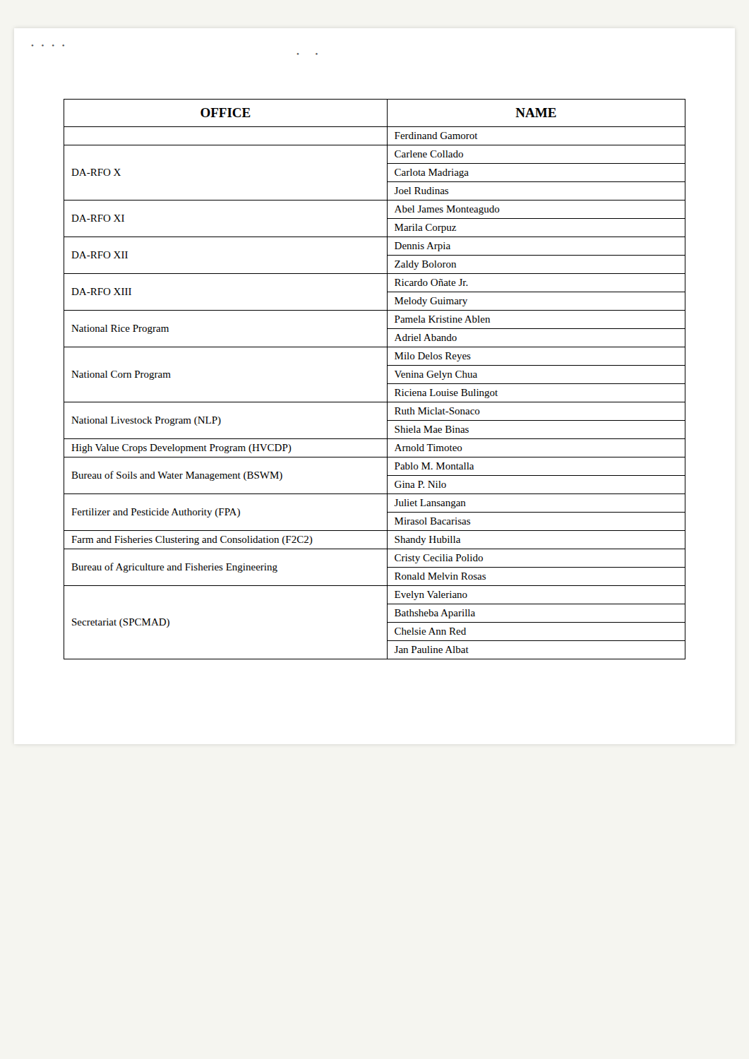• • • •
• •
| OFFICE | NAME |
| --- | --- |
| | Ferdinand Gamorot |
| DA-RFO X | Carlene Collado |
| Carlota Madriaga |
| Joel Rudinas |
| DA-RFO XI | Abel James Monteagudo |
| Marila Corpuz |
| DA-RFO XII | Dennis Arpia |
| Zaldy Boloron |
| DA-RFO XIII | Ricardo Oñate Jr. |
| Melody Guimary |
| National Rice Program | Pamela Kristine Ablen |
| Adriel Abando |
| National Corn Program | Milo Delos Reyes |
| Venina Gelyn Chua |
| Riciena Louise Bulingot |
| National Livestock Program (NLP) | Ruth Miclat-Sonaco |
| Shiela Mae Binas |
| High Value Crops Development Program (HVCDP) | Arnold Timoteo |
| Bureau of Soils and Water Management (BSWM) | Pablo M. Montalla |
| Gina P. Nilo |
| Fertilizer and Pesticide Authority (FPA) | Juliet Lansangan |
| Mirasol Bacarisas |
| Farm and Fisheries Clustering and Consolidation (F2C2) | Shandy Hubilla |
| Bureau of Agriculture and Fisheries Engineering | Cristy Cecilia Polido |
| Ronald Melvin Rosas |
| Secretariat (SPCMAD) | Evelyn Valeriano |
| Bathsheba Aparilla |
| Chelsie Ann Red |
| Jan Pauline Albat |